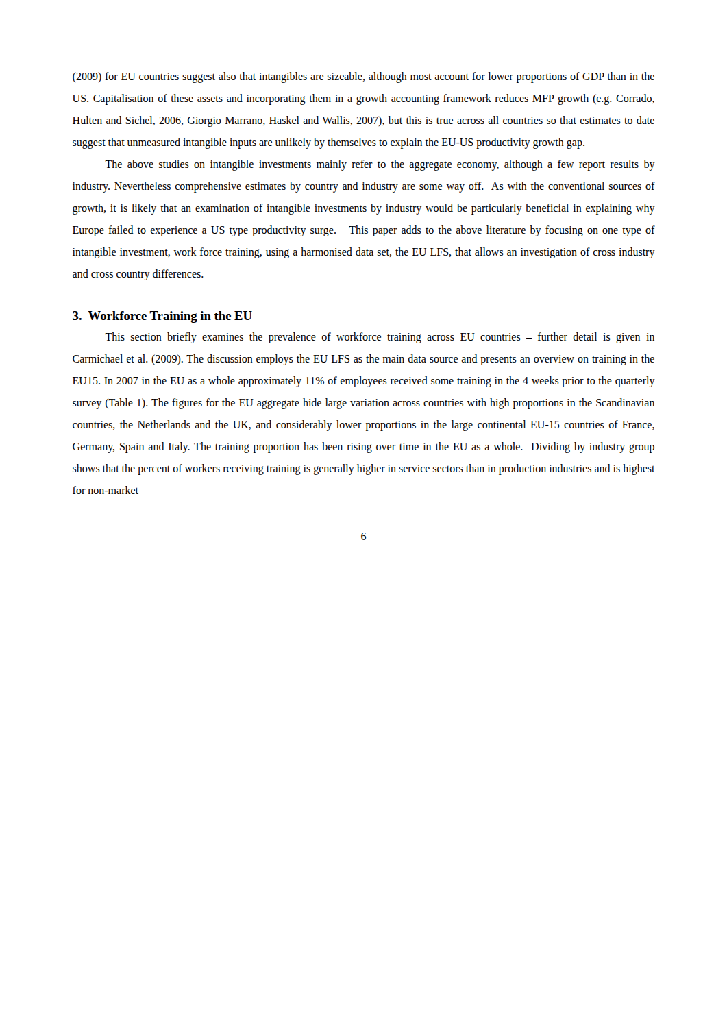(2009) for EU countries suggest also that intangibles are sizeable, although most account for lower proportions of GDP than in the US. Capitalisation of these assets and incorporating them in a growth accounting framework reduces MFP growth (e.g. Corrado, Hulten and Sichel, 2006, Giorgio Marrano, Haskel and Wallis, 2007), but this is true across all countries so that estimates to date suggest that unmeasured intangible inputs are unlikely by themselves to explain the EU-US productivity growth gap.
The above studies on intangible investments mainly refer to the aggregate economy, although a few report results by industry. Nevertheless comprehensive estimates by country and industry are some way off. As with the conventional sources of growth, it is likely that an examination of intangible investments by industry would be particularly beneficial in explaining why Europe failed to experience a US type productivity surge. This paper adds to the above literature by focusing on one type of intangible investment, work force training, using a harmonised data set, the EU LFS, that allows an investigation of cross industry and cross country differences.
3. Workforce Training in the EU
This section briefly examines the prevalence of workforce training across EU countries – further detail is given in Carmichael et al. (2009). The discussion employs the EU LFS as the main data source and presents an overview on training in the EU15. In 2007 in the EU as a whole approximately 11% of employees received some training in the 4 weeks prior to the quarterly survey (Table 1). The figures for the EU aggregate hide large variation across countries with high proportions in the Scandinavian countries, the Netherlands and the UK, and considerably lower proportions in the large continental EU-15 countries of France, Germany, Spain and Italy. The training proportion has been rising over time in the EU as a whole. Dividing by industry group shows that the percent of workers receiving training is generally higher in service sectors than in production industries and is highest for non-market
6